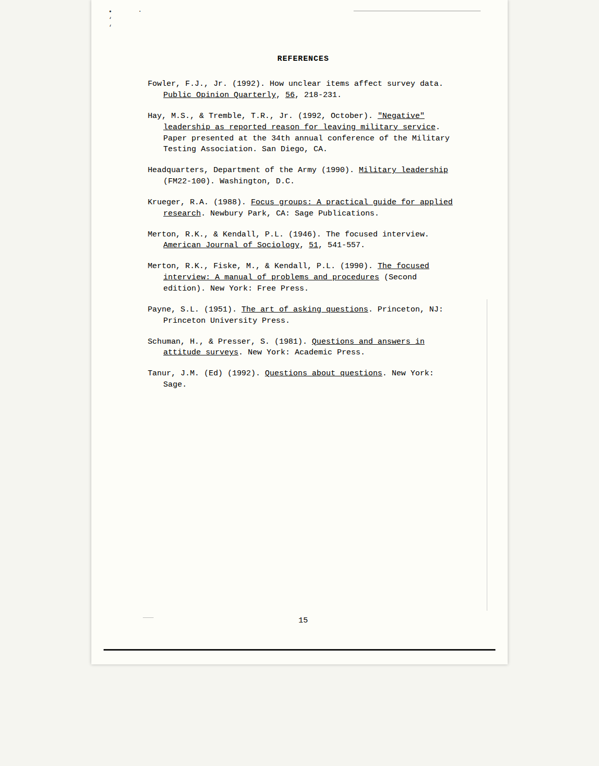.
• ‘ ‘
REFERENCES
Fowler, F.J., Jr. (1992). How unclear items affect survey data. Public Opinion Quarterly, 56, 218-231.
Hay, M.S., & Tremble, T.R., Jr. (1992, October). "Negative" leadership as reported reason for leaving military service. Paper presented at the 34th annual conference of the Military Testing Association. San Diego, CA.
Headquarters, Department of the Army (1990). Military leadership (FM22-100). Washington, D.C.
Krueger, R.A. (1988). Focus groups: A practical guide for applied research. Newbury Park, CA: Sage Publications.
Merton, R.K., & Kendall, P.L. (1946). The focused interview. American Journal of Sociology, 51, 541-557.
Merton, R.K., Fiske, M., & Kendall, P.L. (1990). The focused interview: A manual of problems and procedures (Second edition). New York: Free Press.
Payne, S.L. (1951). The art of asking questions. Princeton, NJ: Princeton University Press.
Schuman, H., & Presser, S. (1981). Questions and answers in attitude surveys. New York: Academic Press.
Tanur, J.M. (Ed) (1992). Questions about questions. New York: Sage.
15